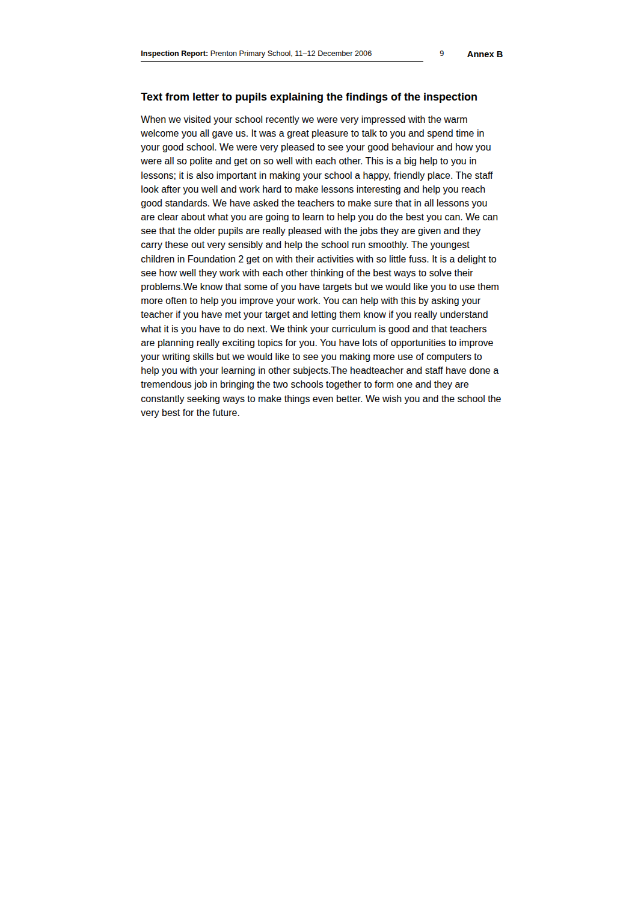Inspection Report: Prenton Primary School, 11–12 December 2006
9
Annex B
Text from letter to pupils explaining the findings of the inspection
When we visited your school recently we were very impressed with the warm welcome you all gave us. It was a great pleasure to talk to you and spend time in your good school. We were very pleased to see your good behaviour and how you were all so polite and get on so well with each other. This is a big help to you in lessons; it is also important in making your school a happy, friendly place. The staff look after you well and work hard to make lessons interesting and help you reach good standards. We have asked the teachers to make sure that in all lessons you are clear about what you are going to learn to help you do the best you can. We can see that the older pupils are really pleased with the jobs they are given and they carry these out very sensibly and help the school run smoothly. The youngest children in Foundation 2 get on with their activities with so little fuss. It is a delight to see how well they work with each other thinking of the best ways to solve their problems.We know that some of you have targets but we would like you to use them more often to help you improve your work. You can help with this by asking your teacher if you have met your target and letting them know if you really understand what it is you have to do next. We think your curriculum is good and that teachers are planning really exciting topics for you. You have lots of opportunities to improve your writing skills but we would like to see you making more use of computers to help you with your learning in other subjects.The headteacher and staff have done a tremendous job in bringing the two schools together to form one and they are constantly seeking ways to make things even better. We wish you and the school the very best for the future.